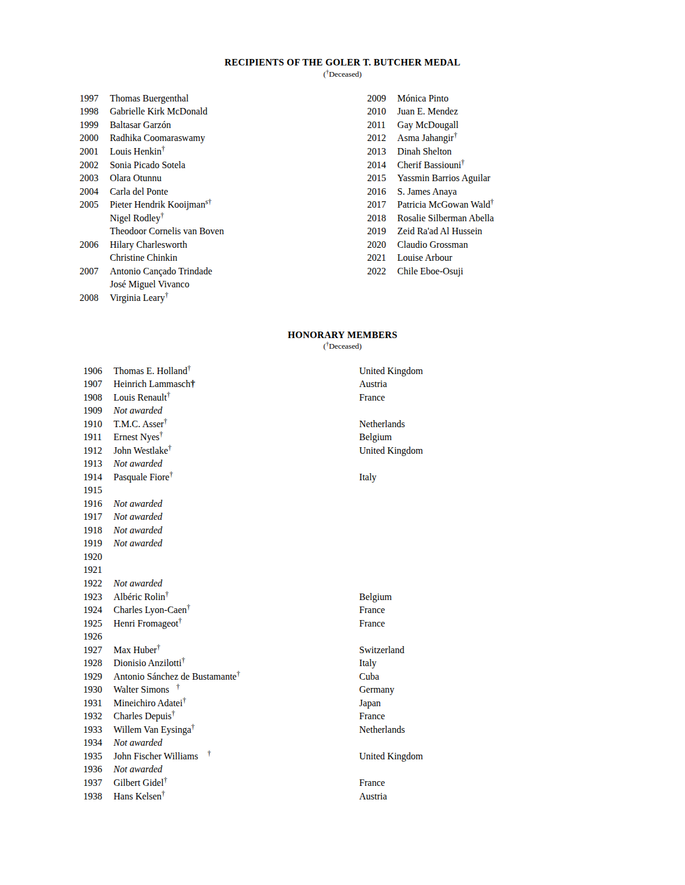Recipients of the Goler T. Butcher Medal
(†Deceased)
| 1997 | Thomas Buergenthal | | 2009 | Mónica Pinto |
| 1998 | Gabrielle Kirk McDonald | | 2010 | Juan E. Mendez |
| 1999 | Baltasar Garzón | | 2011 | Gay McDougall |
| 2000 | Radhika Coomaraswamy | | 2012 | Asma Jahangir † |
| 2001 | Louis Henkin † | | 2013 | Dinah Shelton |
| 2002 | Sonia Picado Sotela | | 2014 | Cherif Bassiouni † |
| 2003 | Olara Otunnu | | 2015 | Yassmin Barrios Aguilar |
| 2004 | Carla del Ponte | | 2016 | S. James Anaya |
| 2005 | Pieter Hendrik Kooijman s† | | 2017 | Patricia McGowan Wald † |
| | Nigel Rodley † | | 2018 | Rosalie Silberman Abella |
| | Theodoor Cornelis van Boven | | 2019 | Zeid Ra'ad Al Hussein |
| 2006 | Hilary Charlesworth | | 2020 | Claudio Grossman |
| | Christine Chinkin | | 2021 | Louise Arbour |
| 2007 | Antonio Cançado Trindade | | 2022 | Chile Eboe-Osuji |
| | José Miguel Vivanco | | | |
| 2008 | Virginia Leary † | | | |
Honorary Members
(†Deceased)
| 1906 | Thomas E. Holland † | United Kingdom |
| 1907 | Heinrich Lammasch † | Austria |
| 1908 | Louis Renault † | France |
| 1909 | Not awarded | |
| 1910 | T.M.C. Asser † | Netherlands |
| 1911 | Ernest Nyes † | Belgium |
| 1912 | John Westlake † | United Kingdom |
| 1913 | Not awarded | |
| 1914 | Pasquale Fiore † | Italy |
| 1915 | | |
| 1916 | Not awarded | |
| 1917 | Not awarded | |
| 1918 | Not awarded | |
| 1919 | Not awarded | |
| 1920 | | |
| 1921 | | |
| 1922 | Not awarded | |
| 1923 | Albéric Rolin † | Belgium |
| 1924 | Charles Lyon-Caen † | France |
| 1925 | Henri Fromageot † | France |
| 1926 | | |
| 1927 | Max Huber † | Switzerland |
| 1928 | Dionisio Anzilotti † | Italy |
| 1929 | Antonio Sánchez de Bustamante † | Cuba |
| 1930 | Walter Simons † | Germany |
| 1931 | Mineichiro Adatei † | Japan |
| 1932 | Charles Depuis † | France |
| 1933 | Willem Van Eysinga † | Netherlands |
| 1934 | Not awarded | |
| 1935 | John Fischer Williams † | United Kingdom |
| 1936 | Not awarded | |
| 1937 | Gilbert Gidel † | France |
| 1938 | Hans Kelsen † | Austria |